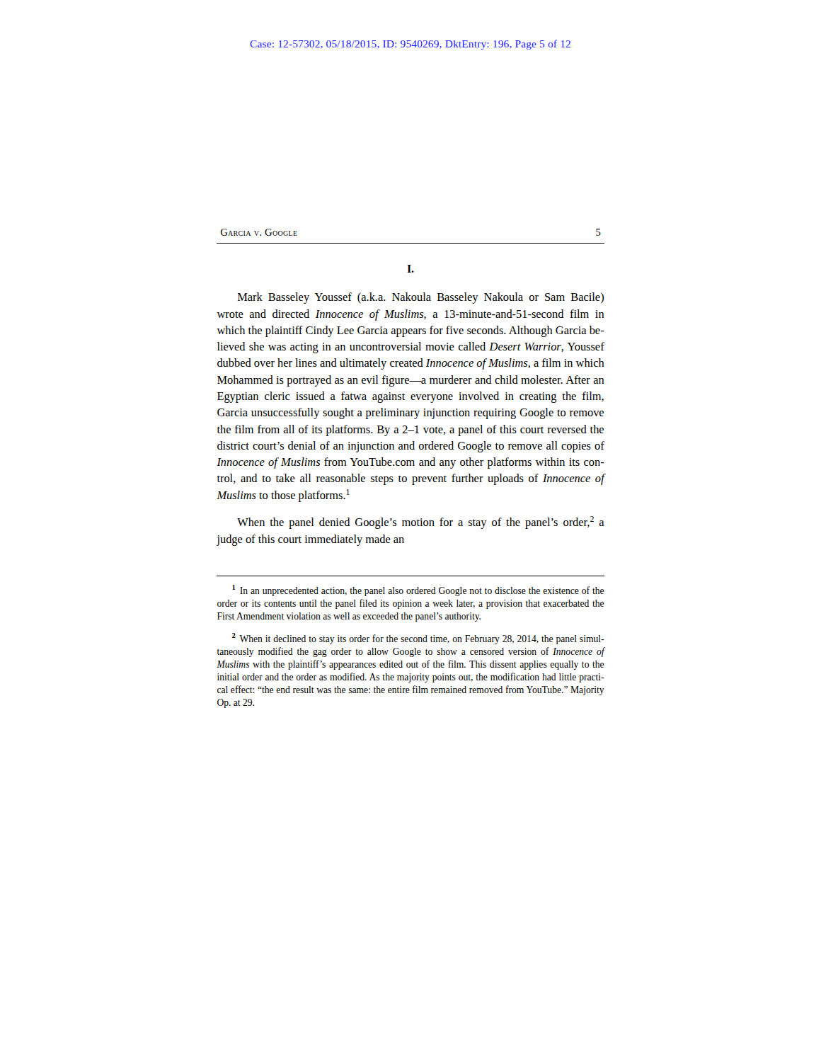Case: 12-57302, 05/18/2015, ID: 9540269, DktEntry: 196, Page 5 of 12
Garcia v. Google 5
I.
Mark Basseley Youssef (a.k.a. Nakoula Basseley Nakoula or Sam Bacile) wrote and directed Innocence of Muslims, a 13-minute-and-51-second film in which the plaintiff Cindy Lee Garcia appears for five seconds. Although Garcia believed she was acting in an uncontroversial movie called Desert Warrior, Youssef dubbed over her lines and ultimately created Innocence of Muslims, a film in which Mohammed is portrayed as an evil figure—a murderer and child molester. After an Egyptian cleric issued a fatwa against everyone involved in creating the film, Garcia unsuccessfully sought a preliminary injunction requiring Google to remove the film from all of its platforms. By a 2–1 vote, a panel of this court reversed the district court’s denial of an injunction and ordered Google to remove all copies of Innocence of Muslims from YouTube.com and any other platforms within its control, and to take all reasonable steps to prevent further uploads of Innocence of Muslims to those platforms.1
When the panel denied Google’s motion for a stay of the panel’s order,2 a judge of this court immediately made an
1 In an unprecedented action, the panel also ordered Google not to disclose the existence of the order or its contents until the panel filed its opinion a week later, a provision that exacerbated the First Amendment violation as well as exceeded the panel’s authority.
2 When it declined to stay its order for the second time, on February 28, 2014, the panel simultaneously modified the gag order to allow Google to show a censored version of Innocence of Muslims with the plaintiff’s appearances edited out of the film. This dissent applies equally to the initial order and the order as modified. As the majority points out, the modification had little practical effect: “the end result was the same: the entire film remained removed from YouTube.” Majority Op. at 29.